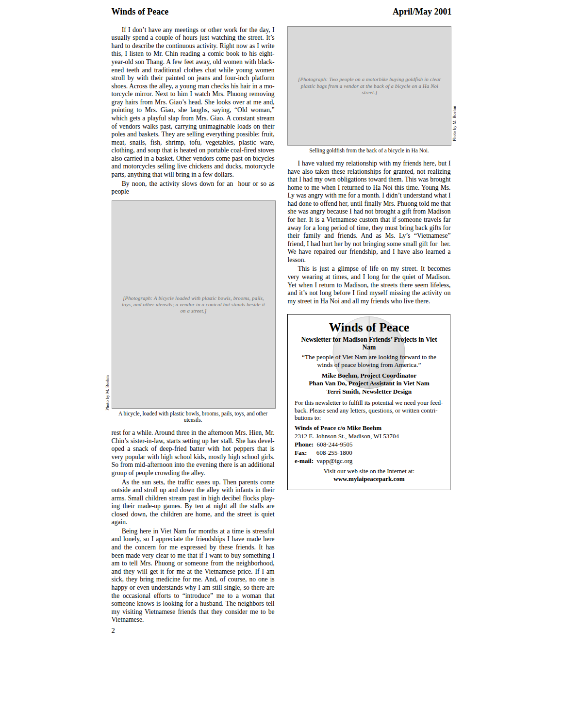Winds of Peace
April/May 2001
If I don’t have any meetings or other work for the day, I usually spend a couple of hours just watching the street. It’s hard to describe the continuous activity. Right now as I write this, I listen to Mr. Chin reading a comic book to his eight-year-old son Thang. A few feet away, old women with blackened teeth and traditional clothes chat while young women stroll by with their painted on jeans and four-inch platform shoes. Across the alley, a young man checks his hair in a motorcycle mirror. Next to him I watch Mrs. Phuong removing gray hairs from Mrs. Giao’s head. She looks over at me and, pointing to Mrs. Giao, she laughs, saying, “Old woman,” which gets a playful slap from Mrs. Giao. A constant stream of vendors walks past, carrying unimaginable loads on their poles and baskets. They are selling everything possible: fruit, meat, snails, fish, shrimp, tofu, vegetables, plastic ware, clothing, and soup that is heated on portable coal-fired stoves also carried in a basket. Other vendors come past on bicycles and motorcycles selling live chickens and ducks, motorcycle parts, anything that will bring in a few dollars.
By noon, the activity slows down for an hour or so as people
[Photograph: A bicycle loaded with plastic bowls, brooms, pails, toys, and other utensils; a vendor in a conical hat stands beside it on a street.]
Photo by M. Boehm
A bicycle, loaded with plastic bowls, brooms, pails, toys, and other utensils.
rest for a while. Around three in the afternoon Mrs. Hien, Mr. Chin’s sister-in-law, starts setting up her stall. She has developed a snack of deep-fried batter with hot peppers that is very popular with high school kids, mostly high school girls. So from mid-afternoon into the evening there is an additional group of people crowding the alley.
As the sun sets, the traffic eases up. Then parents come outside and stroll up and down the alley with infants in their arms. Small children stream past in high decibel flocks playing their made-up games. By ten at night all the stalls are closed down, the children are home, and the street is quiet again.
Being here in Viet Nam for months at a time is stressful and lonely, so I appreciate the friendships I have made here and the concern for me expressed by these friends. It has been made very clear to me that if I want to buy something I am to tell Mrs. Phuong or someone from the neighborhood, and they will get it for me at the Vietnamese price. If I am sick, they bring medicine for me. And, of course, no one is happy or even understands why I am still single, so there are the occasional efforts to “introduce” me to a woman that someone knows is looking for a husband. The neighbors tell my visiting Vietnamese friends that they consider me to be Vietnamese.
[Photograph: Two people on a motorbike buying goldfish in clear plastic bags from a vendor at the back of a bicycle on a Ha Noi street.]
Photo by M. Boehm
Selling goldfish from the back of a bicycle in Ha Noi.
I have valued my relationship with my friends here, but I have also taken these relationships for granted, not realizing that I had my own obligations toward them. This was brought home to me when I returned to Ha Noi this time. Young Ms. Ly was angry with me for a month. I didn’t understand what I had done to offend her, until finally Mrs. Phuong told me that she was angry because I had not brought a gift from Madison for her. It is a Vietnamese custom that if someone travels far away for a long period of time, they must bring back gifts for their family and friends. And as Ms. Ly’s “Vietnamese” friend, I had hurt her by not bringing some small gift for her. We have repaired our friendship, and I have also learned a lesson.
This is just a glimpse of life on my street. It becomes very wearing at times, and I long for the quiet of Madison. Yet when I return to Madison, the streets there seem lifeless, and it’s not long before I find myself missing the activity on my street in Ha Noi and all my friends who live there.
Winds of Peace
Newsletter for Madison Friends’ Projects in Viet Nam
“The people of Viet Nam are looking forward to the winds of peace blowing from America.”
Mike Boehm, Project Coordinator
Phan Van Do, Project Assistant in Viet Nam
Terri Smith, Newsletter Design
For this newsletter to fulfill its potential we need your feedback. Please send any letters, questions, or written contributions to:
Winds of Peace c/o Mike Boehm 2312 E. Johnson St., Madison, WI 53704 Phone: 608-244-9505 Fax: 608-255-1800 e-mail: vapp@igc.org
Visit our web site on the Internet at:
www.mylaipeacepark.com
2